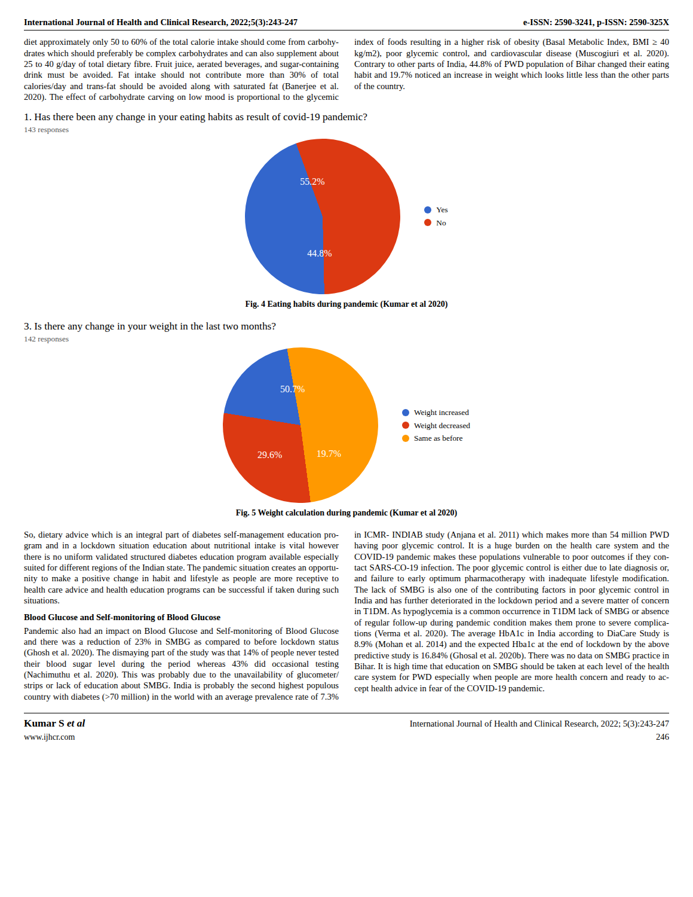International Journal of Health and Clinical Research, 2022;5(3):243-247
e-ISSN: 2590-3241, p-ISSN: 2590-325X
diet approximately only 50 to 60% of the total calorie intake should come from carbohydrates which should preferably be complex carbohydrates and can also supplement about 25 to 40 g/day of total dietary fibre. Fruit juice, aerated beverages, and sugar-containing drink must be avoided. Fat intake should not contribute more than 30% of total calories/day and trans-fat should be avoided along with saturated fat (Banerjee et al. 2020). The effect of carbohydrate carving on low mood is proportional to the glycemic index of foods resulting in a higher risk of obesity (Basal Metabolic Index, BMI ≥ 40 kg/m2), poor glycemic control, and cardiovascular disease (Muscogiuri et al. 2020). Contrary to other parts of India, 44.8% of PWD population of Bihar changed their eating habit and 19.7% noticed an increase in weight which looks little less than the other parts of the country.
1. Has there been any change in your eating habits as result of covid-19 pandemic?
143 responses
55.2% 44.8%
Yes
No
Fig. 4 Eating habits during pandemic (Kumar et al 2020)
3. Is there any change in your weight in the last two months?
142 responses
50.7% 29.6% 19.7%
Weight increased
Weight decreased
Same as before
Fig. 5 Weight calculation during pandemic (Kumar et al 2020)
So, dietary advice which is an integral part of diabetes self-management education program and in a lockdown situation education about nutritional intake is vital however there is no uniform validated structured diabetes education program available especially suited for different regions of the Indian state. The pandemic situation creates an opportunity to make a positive change in habit and lifestyle as people are more receptive to health care advice and health education programs can be successful if taken during such situations.
Blood Glucose and Self-monitoring of Blood Glucose
Pandemic also had an impact on Blood Glucose and Self-monitoring of Blood Glucose and there was a reduction of 23% in SMBG as compared to before lockdown status (Ghosh et al. 2020). The dismaying part of the study was that 14% of people never tested their blood sugar level during the period whereas 43% did occasional testing (Nachimuthu et al. 2020). This was probably due to the unavailability of glucometer/ strips or lack of education about SMBG. India is probably the second highest populous country with diabetes (>70 million) in the world with an average prevalence rate of 7.3% in ICMR- INDIAB study (Anjana et al. 2011) which makes more than 54 million PWD having poor glycemic control. It is a huge burden on the health care system and the COVID-19 pandemic makes these populations vulnerable to poor outcomes if they contact SARS-CO-19 infection. The poor glycemic control is either due to late diagnosis or, and failure to early optimum pharmacotherapy with inadequate lifestyle modification. The lack of SMBG is also one of the contributing factors in poor glycemic control in India and has further deteriorated in the lockdown period and a severe matter of concern in T1DM. As hypoglycemia is a common occurrence in T1DM lack of SMBG or absence of regular follow-up during pandemic condition makes them prone to severe complications (Verma et al. 2020). The average HbA1c in India according to DiaCare Study is 8.9% (Mohan et al. 2014) and the expected Hba1c at the end of lockdown by the above predictive study is 16.84% (Ghosal et al. 2020b). There was no data on SMBG practice in Bihar. It is high time that education on SMBG should be taken at each level of the health care system for PWD especially when people are more health concern and ready to accept health advice in fear of the COVID-19 pandemic.
Kumar S et al
International Journal of Health and Clinical Research, 2022; 5(3):243-247
www.ijhcr.com
246